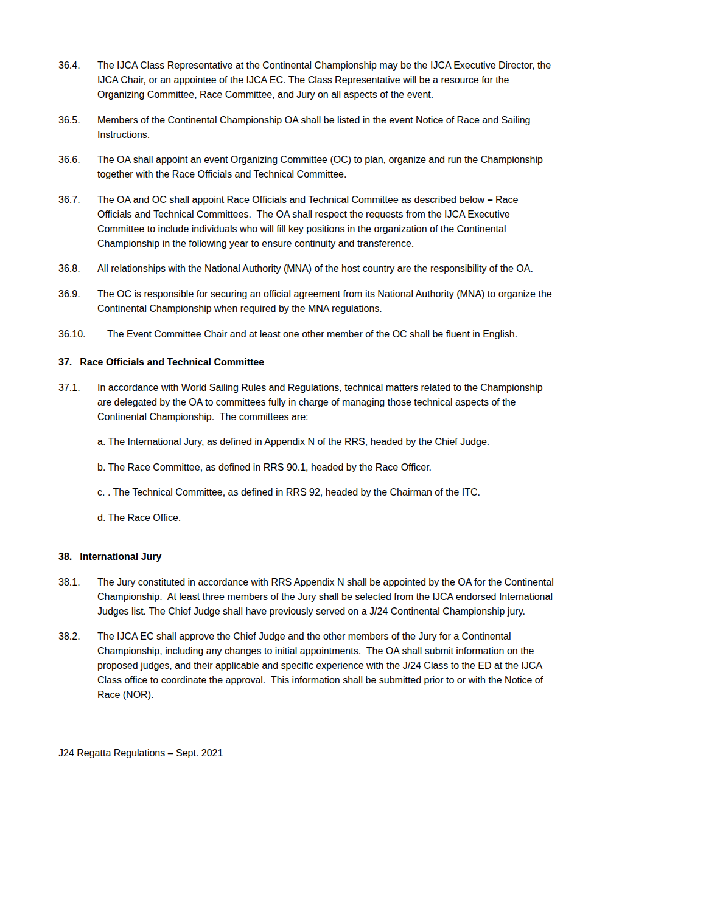36.4.
The IJCA Class Representative at the Continental Championship may be the IJCA Executive Director, the IJCA Chair, or an appointee of the IJCA EC. The Class Representative will be a resource for the Organizing Committee, Race Committee, and Jury on all aspects of the event.
36.5.
Members of the Continental Championship OA shall be listed in the event Notice of Race and Sailing Instructions.
36.6.
The OA shall appoint an event Organizing Committee (OC) to plan, organize and run the Championship together with the Race Officials and Technical Committee.
36.7.
The OA and OC shall appoint Race Officials and Technical Committee as described below – Race Officials and Technical Committees. The OA shall respect the requests from the IJCA Executive Committee to include individuals who will fill key positions in the organization of the Continental Championship in the following year to ensure continuity and transference.
36.8.
All relationships with the National Authority (MNA) of the host country are the responsibility of the OA.
36.9.
The OC is responsible for securing an official agreement from its National Authority (MNA) to organize the Continental Championship when required by the MNA regulations.
36.10.
The Event Committee Chair and at least one other member of the OC shall be fluent in English.
37. Race Officials and Technical Committee
37.1.
In accordance with World Sailing Rules and Regulations, technical matters related to the Championship are delegated by the OA to committees fully in charge of managing those technical aspects of the Continental Championship. The committees are:
a. The International Jury, as defined in Appendix N of the RRS, headed by the Chief Judge.
b. The Race Committee, as defined in RRS 90.1, headed by the Race Officer.
c. . The Technical Committee, as defined in RRS 92, headed by the Chairman of the ITC.
d. The Race Office.
38. International Jury
38.1.
The Jury constituted in accordance with RRS Appendix N shall be appointed by the OA for the Continental Championship. At least three members of the Jury shall be selected from the IJCA endorsed International Judges list. The Chief Judge shall have previously served on a J/24 Continental Championship jury.
38.2.
The IJCA EC shall approve the Chief Judge and the other members of the Jury for a Continental Championship, including any changes to initial appointments. The OA shall submit information on the proposed judges, and their applicable and specific experience with the J/24 Class to the ED at the IJCA Class office to coordinate the approval. This information shall be submitted prior to or with the Notice of Race (NOR).
J24 Regatta Regulations – Sept. 2021